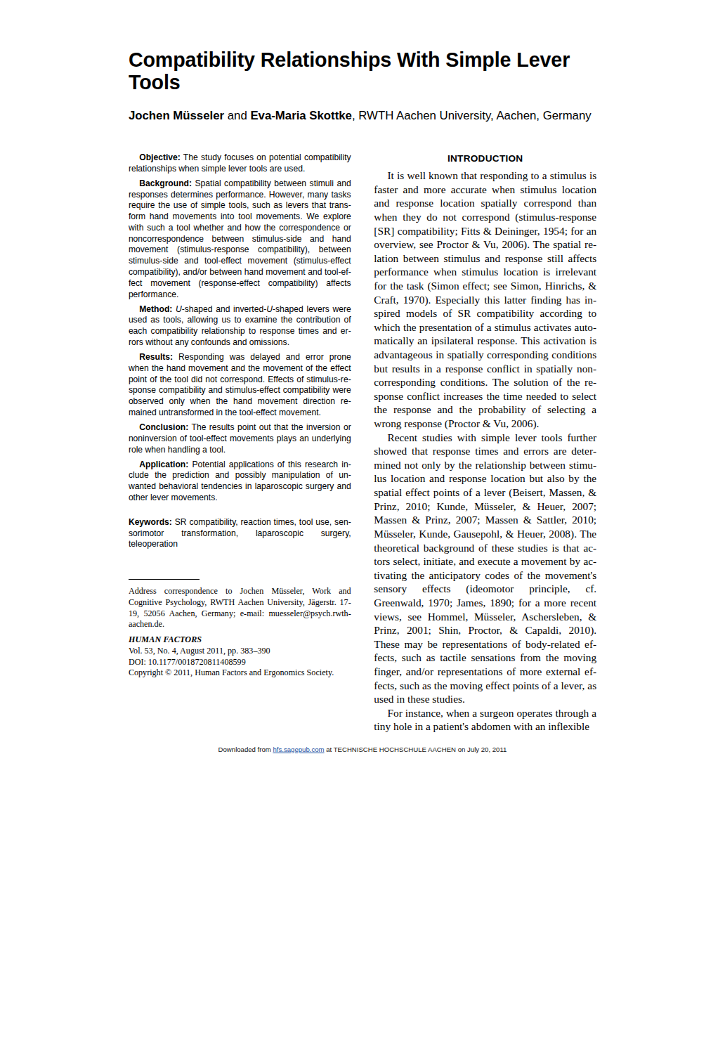Compatibility Relationships With Simple Lever Tools
Jochen Müsseler and Eva-Maria Skottke, RWTH Aachen University, Aachen, Germany
Objective: The study focuses on potential compatibility relationships when simple lever tools are used.
Background: Spatial compatibility between stimuli and responses determines performance. However, many tasks require the use of simple tools, such as levers that transform hand movements into tool movements. We explore with such a tool whether and how the correspondence or noncorrespondence between stimulus-side and hand movement (stimulus-response compatibility), between stimulus-side and tool-effect movement (stimulus-effect compatibility), and/or between hand movement and tool-effect movement (response-effect compatibility) affects performance.
Method: U-shaped and inverted-U-shaped levers were used as tools, allowing us to examine the contribution of each compatibility relationship to response times and errors without any confounds and omissions.
Results: Responding was delayed and error prone when the hand movement and the movement of the effect point of the tool did not correspond. Effects of stimulus-response compatibility and stimulus-effect compatibility were observed only when the hand movement direction remained untransformed in the tool-effect movement.
Conclusion: The results point out that the inversion or noninversion of tool-effect movements plays an underlying role when handling a tool.
Application: Potential applications of this research include the prediction and possibly manipulation of unwanted behavioral tendencies in laparoscopic surgery and other lever movements.
Keywords: SR compatibility, reaction times, tool use, sensorimotor transformation, laparoscopic surgery, teleoperation
Address correspondence to Jochen Müsseler, Work and Cognitive Psychology, RWTH Aachen University, Jägerstr. 17-19, 52056 Aachen, Germany; e-mail: muesseler@psych.rwth-aachen.de.
HUMAN FACTORS
Vol. 53, No. 4, August 2011, pp. 383–390
DOI: 10.1177/0018720811408599
Copyright © 2011, Human Factors and Ergonomics Society.
Introduction
It is well known that responding to a stimulus is faster and more accurate when stimulus location and response location spatially correspond than when they do not correspond (stimulus-response [SR] compatibility; Fitts & Deininger, 1954; for an overview, see Proctor & Vu, 2006). The spatial relation between stimulus and response still affects performance when stimulus location is irrelevant for the task (Simon effect; see Simon, Hinrichs, & Craft, 1970). Especially this latter finding has inspired models of SR compatibility according to which the presentation of a stimulus activates automatically an ipsilateral response. This activation is advantageous in spatially corresponding conditions but results in a response conflict in spatially noncorresponding conditions. The solution of the response conflict increases the time needed to select the response and the probability of selecting a wrong response (Proctor & Vu, 2006).
Recent studies with simple lever tools further showed that response times and errors are determined not only by the relationship between stimulus location and response location but also by the spatial effect points of a lever (Beisert, Massen, & Prinz, 2010; Kunde, Müsseler, & Heuer, 2007; Massen & Prinz, 2007; Massen & Sattler, 2010; Müsseler, Kunde, Gausepohl, & Heuer, 2008). The theoretical background of these studies is that actors select, initiate, and execute a movement by activating the anticipatory codes of the movement's sensory effects (ideomotor principle, cf. Greenwald, 1970; James, 1890; for a more recent views, see Hommel, Müsseler, Aschersleben, & Prinz, 2001; Shin, Proctor, & Capaldi, 2010). These may be representations of body-related effects, such as tactile sensations from the moving finger, and/or representations of more external effects, such as the moving effect points of a lever, as used in these studies.
For instance, when a surgeon operates through a tiny hole in a patient's abdomen with an inflexible
Downloaded from hfs.sagepub.com at TECHNISCHE HOCHSCHULE AACHEN on July 20, 2011